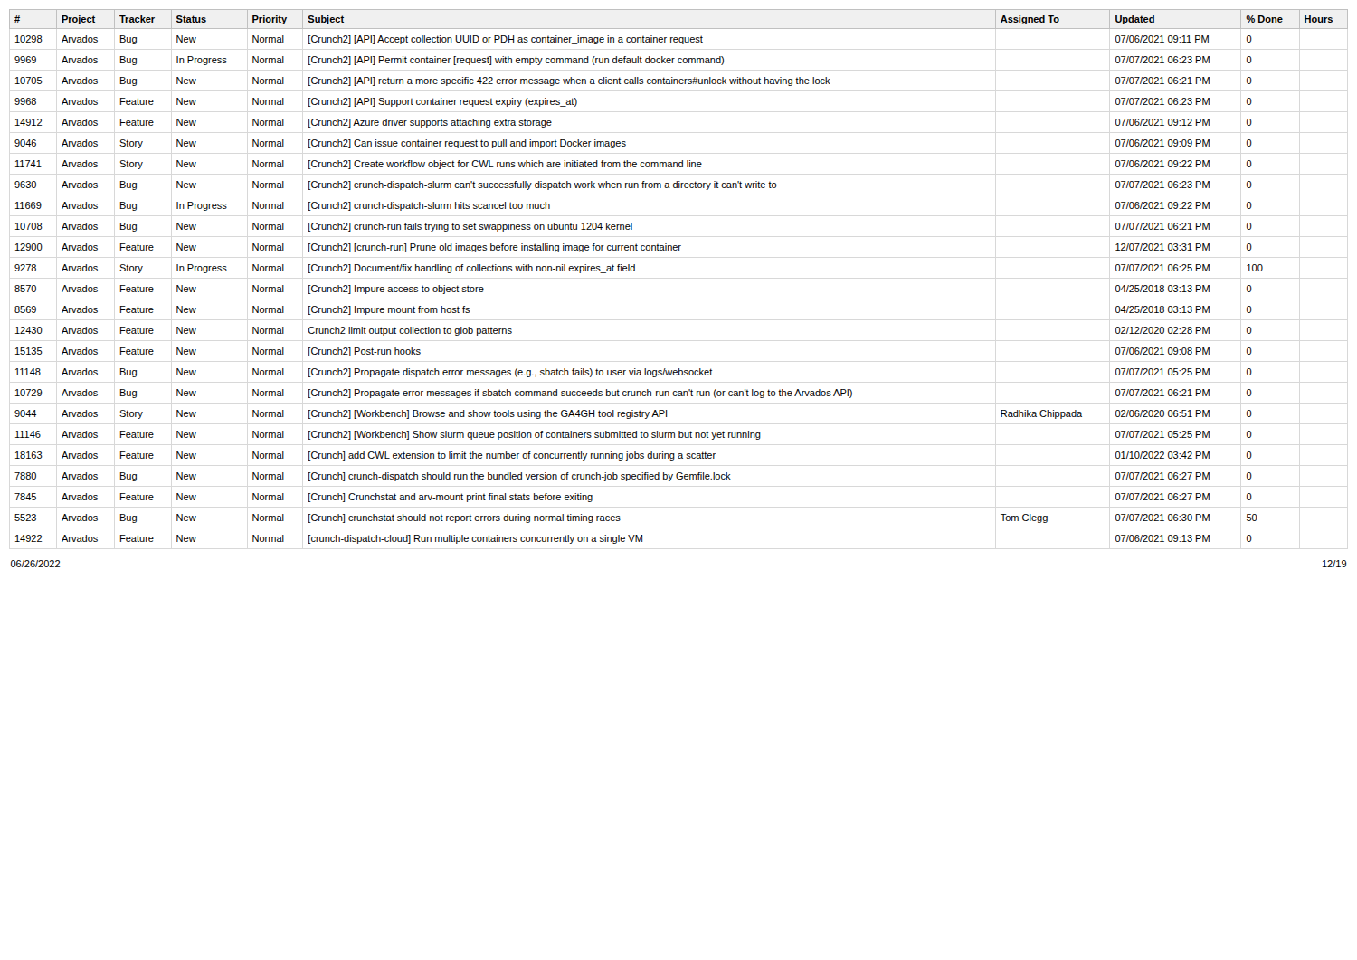| # | Project | Tracker | Status | Priority | Subject | Assigned To | Updated | % Done | Hours |
| --- | --- | --- | --- | --- | --- | --- | --- | --- | --- |
| 10298 | Arvados | Bug | New | Normal | [Crunch2] [API] Accept collection UUID or PDH as container_image in a container request | | 07/06/2021 09:11 PM | 0 | |
| 9969 | Arvados | Bug | In Progress | Normal | [Crunch2] [API] Permit container [request] with empty command (run default docker command) | | 07/07/2021 06:23 PM | 0 | |
| 10705 | Arvados | Bug | New | Normal | [Crunch2] [API] return a more specific 422 error message when a client calls containers#unlock without having the lock | | 07/07/2021 06:21 PM | 0 | |
| 9968 | Arvados | Feature | New | Normal | [Crunch2] [API] Support container request expiry (expires_at) | | 07/07/2021 06:23 PM | 0 | |
| 14912 | Arvados | Feature | New | Normal | [Crunch2] Azure driver supports attaching extra storage | | 07/06/2021 09:12 PM | 0 | |
| 9046 | Arvados | Story | New | Normal | [Crunch2] Can issue container request to pull and import Docker images | | 07/06/2021 09:09 PM | 0 | |
| 11741 | Arvados | Story | New | Normal | [Crunch2] Create workflow object for CWL runs which are initiated from the command line | | 07/06/2021 09:22 PM | 0 | |
| 9630 | Arvados | Bug | New | Normal | [Crunch2] crunch-dispatch-slurm can't successfully dispatch work when run from a directory it can't write to | | 07/07/2021 06:23 PM | 0 | |
| 11669 | Arvados | Bug | In Progress | Normal | [Crunch2] crunch-dispatch-slurm hits scancel too much | | 07/06/2021 09:22 PM | 0 | |
| 10708 | Arvados | Bug | New | Normal | [Crunch2] crunch-run fails trying to set swappiness on ubuntu 1204 kernel | | 07/07/2021 06:21 PM | 0 | |
| 12900 | Arvados | Feature | New | Normal | [Crunch2] [crunch-run] Prune old images before installing image for current container | | 12/07/2021 03:31 PM | 0 | |
| 9278 | Arvados | Story | In Progress | Normal | [Crunch2] Document/fix handling of collections with non-nil expires_at field | | 07/07/2021 06:25 PM | 100 | |
| 8570 | Arvados | Feature | New | Normal | [Crunch2] Impure access to object store | | 04/25/2018 03:13 PM | 0 | |
| 8569 | Arvados | Feature | New | Normal | [Crunch2] Impure mount from host fs | | 04/25/2018 03:13 PM | 0 | |
| 12430 | Arvados | Feature | New | Normal | Crunch2 limit output collection to glob patterns | | 02/12/2020 02:28 PM | 0 | |
| 15135 | Arvados | Feature | New | Normal | [Crunch2] Post-run hooks | | 07/06/2021 09:08 PM | 0 | |
| 11148 | Arvados | Bug | New | Normal | [Crunch2] Propagate dispatch error messages (e.g., sbatch fails) to user via logs/websocket | | 07/07/2021 05:25 PM | 0 | |
| 10729 | Arvados | Bug | New | Normal | [Crunch2] Propagate error messages if sbatch command succeeds but crunch-run can't run (or can't log to the Arvados API) | | 07/07/2021 06:21 PM | 0 | |
| 9044 | Arvados | Story | New | Normal | [Crunch2] [Workbench] Browse and show tools using the GA4GH tool registry API | Radhika Chippada | 02/06/2020 06:51 PM | 0 | |
| 11146 | Arvados | Feature | New | Normal | [Crunch2] [Workbench] Show slurm queue position of containers submitted to slurm but not yet running | | 07/07/2021 05:25 PM | 0 | |
| 18163 | Arvados | Feature | New | Normal | [Crunch] add CWL extension to limit the number of concurrently running jobs during a scatter | | 01/10/2022 03:42 PM | 0 | |
| 7880 | Arvados | Bug | New | Normal | [Crunch] crunch-dispatch should run the bundled version of crunch-job specified by Gemfile.lock | | 07/07/2021 06:27 PM | 0 | |
| 7845 | Arvados | Feature | New | Normal | [Crunch] Crunchstat and arv-mount print final stats before exiting | | 07/07/2021 06:27 PM | 0 | |
| 5523 | Arvados | Bug | New | Normal | [Crunch] crunchstat should not report errors during normal timing races | Tom Clegg | 07/07/2021 06:30 PM | 50 | |
| 14922 | Arvados | Feature | New | Normal | [crunch-dispatch-cloud] Run multiple containers concurrently on a single VM | | 07/06/2021 09:13 PM | 0 | |
| 06/26/2022 | 12/19 |